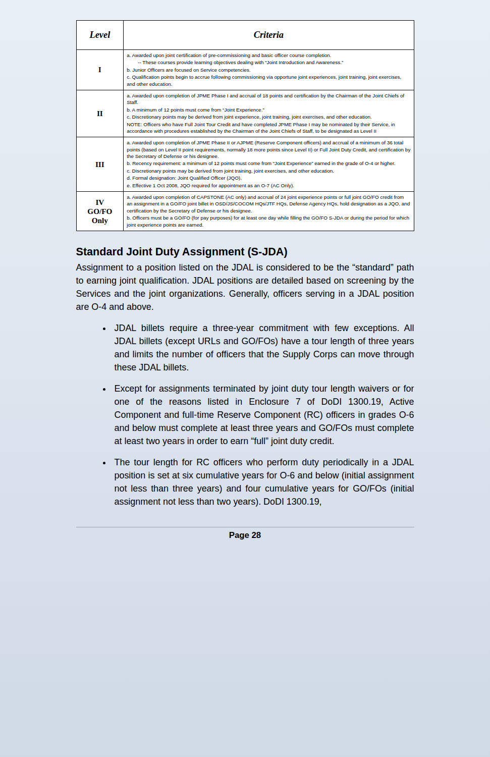| Level | Criteria |
| --- | --- |
| I | a. Awarded upon joint certification of pre-commissioning and basic officer course completion. -- These courses provide learning objectives dealing with “Joint Introduction and Awareness.” b. Junior Officers are focused on Service competencies. c. Qualification points begin to accrue following commissioning via opportune joint experiences, joint training, joint exercises, and other education. |
| II | a. Awarded upon completion of JPME Phase I and accrual of 18 points and certification by the Chairman of the Joint Chiefs of Staff. b. A minimum of 12 points must come from “Joint Experience.” c. Discretionary points may be derived from joint experience, joint training, joint exercises, and other education. NOTE: Officers who have Full Joint Tour Credit and have completed JPME Phase I may be nominated by their Service, in accordance with procedures established by the Chairman of the Joint Chiefs of Staff, to be designated as Level II |
| III | a. Awarded upon completion of JPME Phase II or AJPME (Reserve Component officers) and accrual of a minimum of 36 total points (based on Level II point requirements, normally 18 more points since Level II) or Full Joint Duty Credit, and certification by the Secretary of Defense or his designee. b. Recency requirement: a minimum of 12 points must come from “Joint Experience” earned in the grade of O-4 or higher. c. Discretionary points may be derived from joint training, joint exercises, and other education. d. Formal designation: Joint Qualified Officer (JQO). e. Effective 1 Oct 2008, JQO required for appointment as an O-7 (AC Only). |
| IV GO/FO Only | a. Awarded upon completion of CAPSTONE (AC only) and accrual of 24 joint experience points or full joint GO/FO credit from an assignment in a GO/FO joint billet in OSD/JS/COCOM HQs/JTF HQs, Defense Agency HQs, hold designation as a JQO, and certification by the Secretary of Defense or his designee. b. Officers must be a GO/FO (for pay purposes) for at least one day while filling the GO/FO S-JDA or during the period for which joint experience points are earned. |
Standard Joint Duty Assignment (S-JDA)
Assignment to a position listed on the JDAL is considered to be the “standard” path to earning joint qualification. JDAL positions are detailed based on screening by the Services and the joint organizations. Generally, officers serving in a JDAL position are O-4 and above.
JDAL billets require a three-year commitment with few exceptions. All JDAL billets (except URLs and GO/FOs) have a tour length of three years and limits the number of officers that the Supply Corps can move through these JDAL billets.
Except for assignments terminated by joint duty tour length waivers or for one of the reasons listed in Enclosure 7 of DoDI 1300.19, Active Component and full-time Reserve Component (RC) officers in grades O-6 and below must complete at least three years and GO/FOs must complete at least two years in order to earn “full” joint duty credit.
The tour length for RC officers who perform duty periodically in a JDAL position is set at six cumulative years for O-6 and below (initial assignment not less than three years) and four cumulative years for GO/FOs (initial assignment not less than two years). DoDI 1300.19,
Page 28